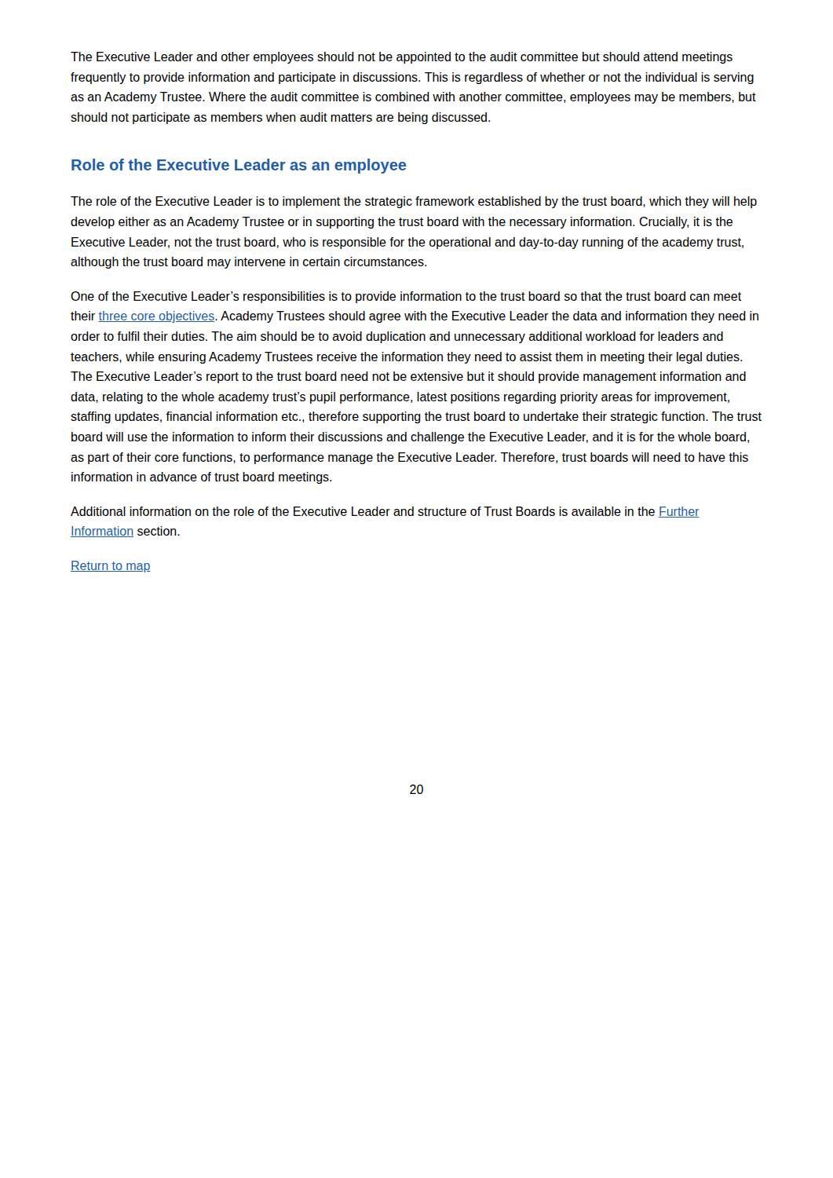The Executive Leader and other employees should not be appointed to the audit committee but should attend meetings frequently to provide information and participate in discussions. This is regardless of whether or not the individual is serving as an Academy Trustee. Where the audit committee is combined with another committee, employees may be members, but should not participate as members when audit matters are being discussed.
Role of the Executive Leader as an employee
The role of the Executive Leader is to implement the strategic framework established by the trust board, which they will help develop either as an Academy Trustee or in supporting the trust board with the necessary information. Crucially, it is the Executive Leader, not the trust board, who is responsible for the operational and day-to-day running of the academy trust, although the trust board may intervene in certain circumstances.
One of the Executive Leader’s responsibilities is to provide information to the trust board so that the trust board can meet their three core objectives. Academy Trustees should agree with the Executive Leader the data and information they need in order to fulfil their duties. The aim should be to avoid duplication and unnecessary additional workload for leaders and teachers, while ensuring Academy Trustees receive the information they need to assist them in meeting their legal duties. The Executive Leader’s report to the trust board need not be extensive but it should provide management information and data, relating to the whole academy trust’s pupil performance, latest positions regarding priority areas for improvement, staffing updates, financial information etc., therefore supporting the trust board to undertake their strategic function. The trust board will use the information to inform their discussions and challenge the Executive Leader, and it is for the whole board, as part of their core functions, to performance manage the Executive Leader. Therefore, trust boards will need to have this information in advance of trust board meetings.
Additional information on the role of the Executive Leader and structure of Trust Boards is available in the Further Information section.
Return to map
20